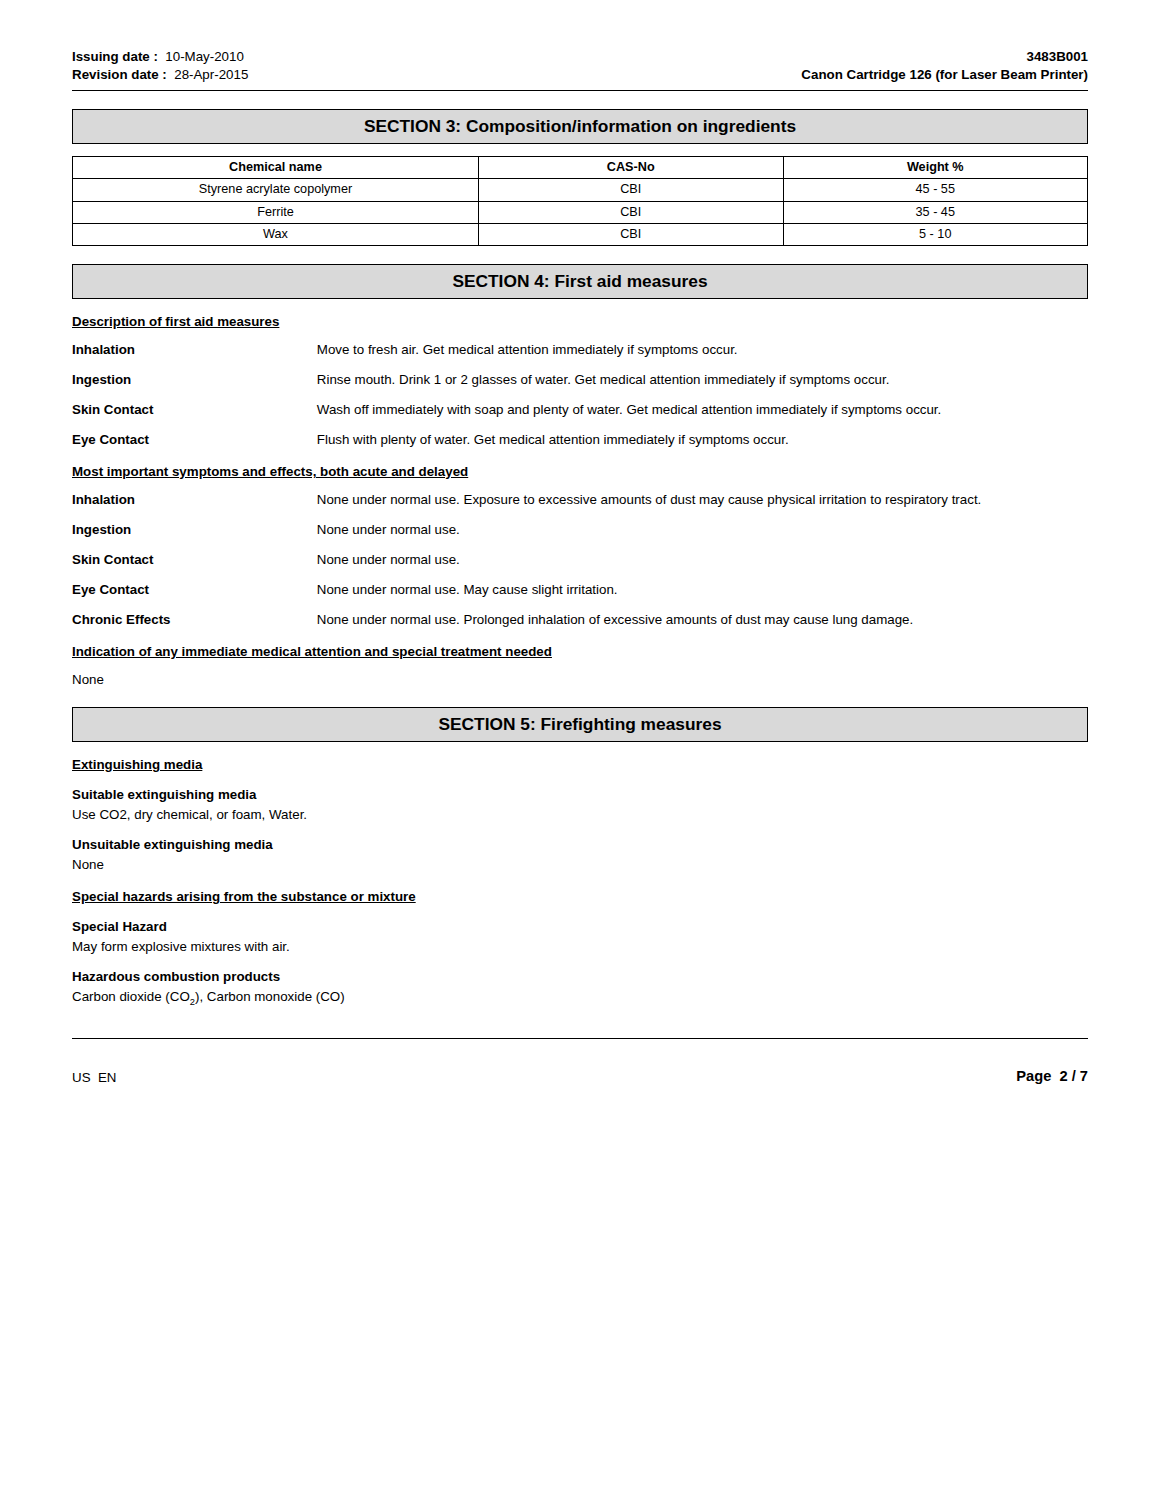Issuing date : 10-May-2010
Revision date : 28-Apr-2015
3483B001
Canon Cartridge 126 (for Laser Beam Printer)
SECTION 3: Composition/information on ingredients
| Chemical name | CAS-No | Weight % |
| --- | --- | --- |
| Styrene acrylate copolymer | CBI | 45 - 55 |
| Ferrite | CBI | 35 - 45 |
| Wax | CBI | 5 - 10 |
SECTION 4: First aid measures
Description of first aid measures
Inhalation
Move to fresh air. Get medical attention immediately if symptoms occur.
Ingestion
Rinse mouth. Drink 1 or 2 glasses of water. Get medical attention immediately if symptoms occur.
Skin Contact
Wash off immediately with soap and plenty of water. Get medical attention immediately if symptoms occur.
Eye Contact
Flush with plenty of water. Get medical attention immediately if symptoms occur.
Most important symptoms and effects, both acute and delayed
Inhalation
None under normal use. Exposure to excessive amounts of dust may cause physical irritation to respiratory tract.
Ingestion
None under normal use.
Skin Contact
None under normal use.
Eye Contact
None under normal use. May cause slight irritation.
Chronic Effects
None under normal use. Prolonged inhalation of excessive amounts of dust may cause lung damage.
Indication of any immediate medical attention and special treatment needed
None
SECTION 5: Firefighting measures
Extinguishing media
Suitable extinguishing media
Use CO2, dry chemical, or foam, Water.
Unsuitable extinguishing media
None
Special hazards arising from the substance or mixture
Special Hazard
May form explosive mixtures with air.
Hazardous combustion products
Carbon dioxide (CO2), Carbon monoxide (CO)
US EN
Page 2 / 7